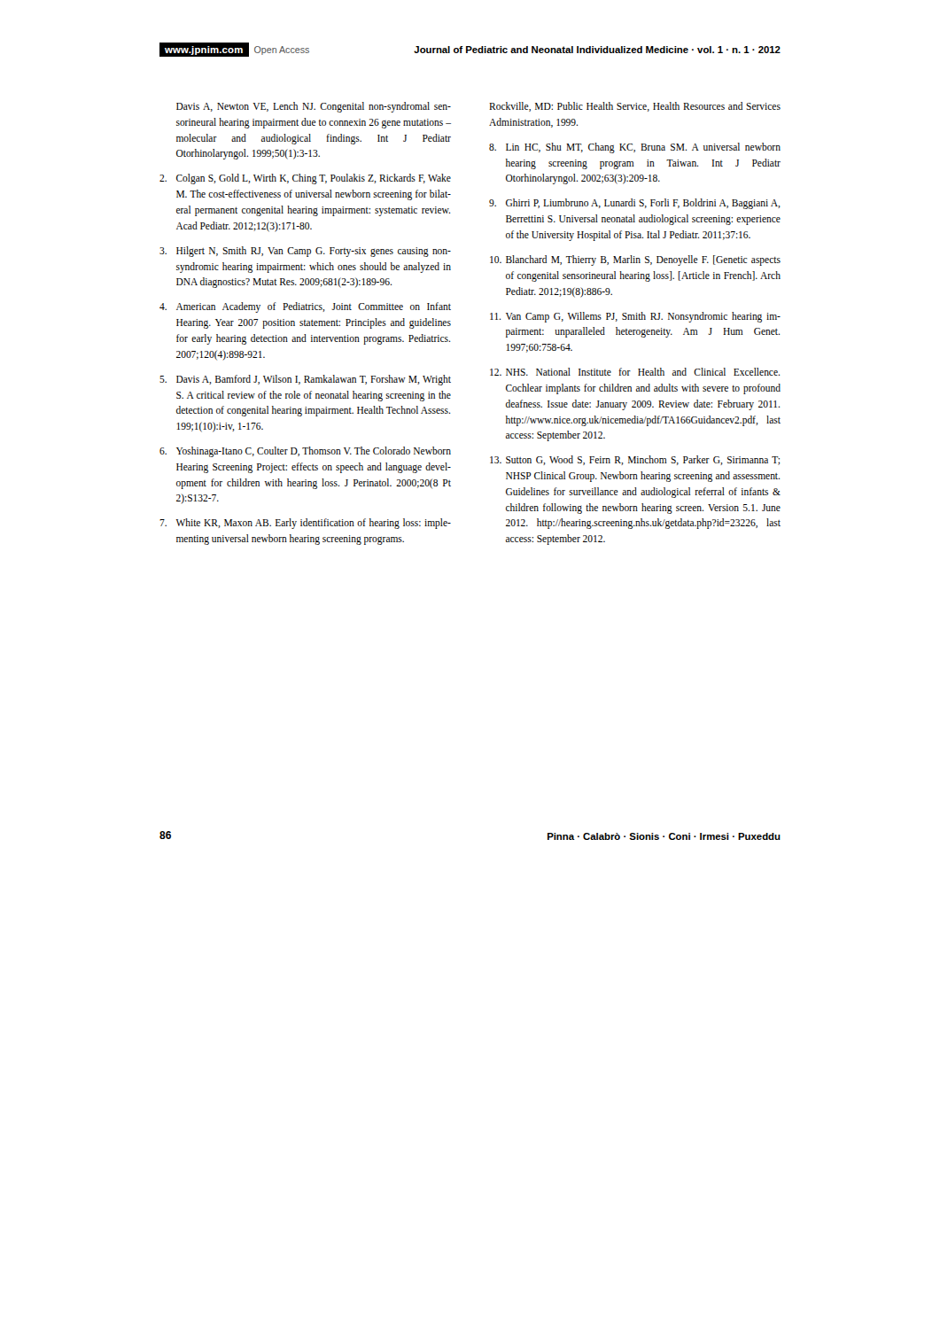www.jpnim.com Open Access
Journal of Pediatric and Neonatal Individualized Medicine · vol. 1 · n. 1 · 2012
Davis A, Newton VE, Lench NJ. Congenital non-syndromal sensorineural hearing impairment due to connexin 26 gene mutations – molecular and audiological findings. Int J Pediatr Otorhinolaryngol. 1999;50(1):3-13.
2. Colgan S, Gold L, Wirth K, Ching T, Poulakis Z, Rickards F, Wake M. The cost-effectiveness of universal newborn screening for bilateral permanent congenital hearing impairment: systematic review. Acad Pediatr. 2012;12(3):171-80.
3. Hilgert N, Smith RJ, Van Camp G. Forty-six genes causing nonsyndromic hearing impairment: which ones should be analyzed in DNA diagnostics? Mutat Res. 2009;681(2-3):189-96.
4. American Academy of Pediatrics, Joint Committee on Infant Hearing. Year 2007 position statement: Principles and guidelines for early hearing detection and intervention programs. Pediatrics. 2007;120(4):898-921.
5. Davis A, Bamford J, Wilson I, Ramkalawan T, Forshaw M, Wright S. A critical review of the role of neonatal hearing screening in the detection of congenital hearing impairment. Health Technol Assess. 199;1(10):i-iv, 1-176.
6. Yoshinaga-Itano C, Coulter D, Thomson V. The Colorado Newborn Hearing Screening Project: effects on speech and language development for children with hearing loss. J Perinatol. 2000;20(8 Pt 2):S132-7.
7. White KR, Maxon AB. Early identification of hearing loss: implementing universal newborn hearing screening programs.
Rockville, MD: Public Health Service, Health Resources and Services Administration, 1999.
8. Lin HC, Shu MT, Chang KC, Bruna SM. A universal newborn hearing screening program in Taiwan. Int J Pediatr Otorhinolaryngol. 2002;63(3):209-18.
9. Ghirri P, Liumbruno A, Lunardi S, Forli F, Boldrini A, Baggiani A, Berrettini S. Universal neonatal audiological screening: experience of the University Hospital of Pisa. Ital J Pediatr. 2011;37:16.
10. Blanchard M, Thierry B, Marlin S, Denoyelle F. [Genetic aspects of congenital sensorineural hearing loss]. [Article in French]. Arch Pediatr. 2012;19(8):886-9.
11. Van Camp G, Willems PJ, Smith RJ. Nonsyndromic hearing impairment: unparalleled heterogeneity. Am J Hum Genet. 1997;60:758-64.
12. NHS. National Institute for Health and Clinical Excellence. Cochlear implants for children and adults with severe to profound deafness. Issue date: January 2009. Review date: February 2011. http://www.nice.org.uk/nicemedia/pdf/TA166Guidancev2.pdf, last access: September 2012.
13. Sutton G, Wood S, Feirn R, Minchom S, Parker G, Sirimanna T; NHSP Clinical Group. Newborn hearing screening and assessment. Guidelines for surveillance and audiological referral of infants & children following the newborn hearing screen. Version 5.1. June 2012. http://hearing.screening.nhs.uk/getdata.php?id=23226, last access: September 2012.
86
Pinna · Calabrò · Sionis · Coni · Irmesi · Puxeddu